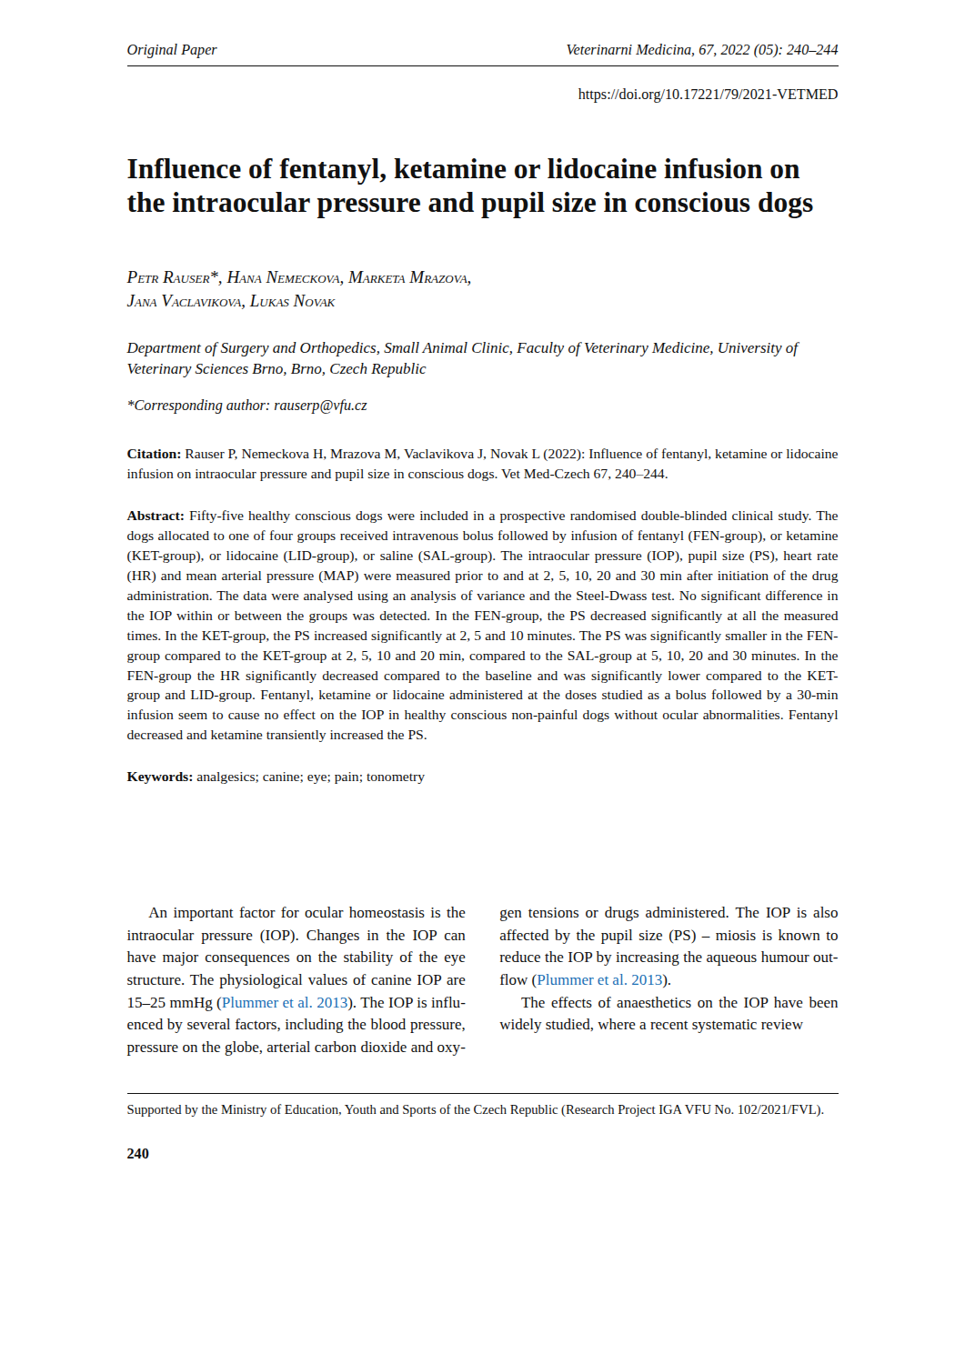Original Paper
Veterinarni Medicina, 67, 2022 (05): 240–244
https://doi.org/10.17221/79/2021-VETMED
Influence of fentanyl, ketamine or lidocaine infusion on the intraocular pressure and pupil size in conscious dogs
Petr Rauser*, Hana Nemeckova, Marketa Mrazova,
Jana Vaclavikova, Lukas Novak
Department of Surgery and Orthopedics, Small Animal Clinic, Faculty of Veterinary Medicine, University of Veterinary Sciences Brno, Brno, Czech Republic
*Corresponding author: rauserp@vfu.cz
Citation: Rauser P, Nemeckova H, Mrazova M, Vaclavikova J, Novak L (2022): Influence of fentanyl, ketamine or lidocaine infusion on intraocular pressure and pupil size in conscious dogs. Vet Med-Czech 67, 240–244.
Abstract: Fifty-five healthy conscious dogs were included in a prospective randomised double-blinded clinical study. The dogs allocated to one of four groups received intravenous bolus followed by infusion of fentanyl (FEN-group), or ketamine (KET-group), or lidocaine (LID-group), or saline (SAL-group). The intraocular pressure (IOP), pupil size (PS), heart rate (HR) and mean arterial pressure (MAP) were measured prior to and at 2, 5, 10, 20 and 30 min after initiation of the drug administration. The data were analysed using an analysis of variance and the Steel-Dwass test. No significant difference in the IOP within or between the groups was detected. In the FEN-group, the PS decreased significantly at all the measured times. In the KET-group, the PS increased significantly at 2, 5 and 10 minutes. The PS was significantly smaller in the FEN-group compared to the KET-group at 2, 5, 10 and 20 min, compared to the SAL-group at 5, 10, 20 and 30 minutes. In the FEN-group the HR significantly decreased compared to the baseline and was significantly lower compared to the KET-group and LID-group. Fentanyl, ketamine or lidocaine administered at the doses studied as a bolus followed by a 30-min infusion seem to cause no effect on the IOP in healthy conscious non-painful dogs without ocular abnormalities. Fentanyl decreased and ketamine transiently increased the PS.
Keywords: analgesics; canine; eye; pain; tonometry
An important factor for ocular homeostasis is the intraocular pressure (IOP). Changes in the IOP can have major consequences on the stability of the eye structure. The physiological values of canine IOP are 15–25 mmHg (Plummer et al. 2013). The IOP is influenced by several factors, including the blood pressure, pressure on the globe, arterial carbon dioxide and oxygen tensions or drugs administered. The IOP is also affected by the pupil size (PS) – miosis is known to reduce the IOP by increasing the aqueous humour outflow (Plummer et al. 2013).
The effects of anaesthetics on the IOP have been widely studied, where a recent systematic review
Supported by the Ministry of Education, Youth and Sports of the Czech Republic (Research Project IGA VFU No. 102/2021/FVL).
240